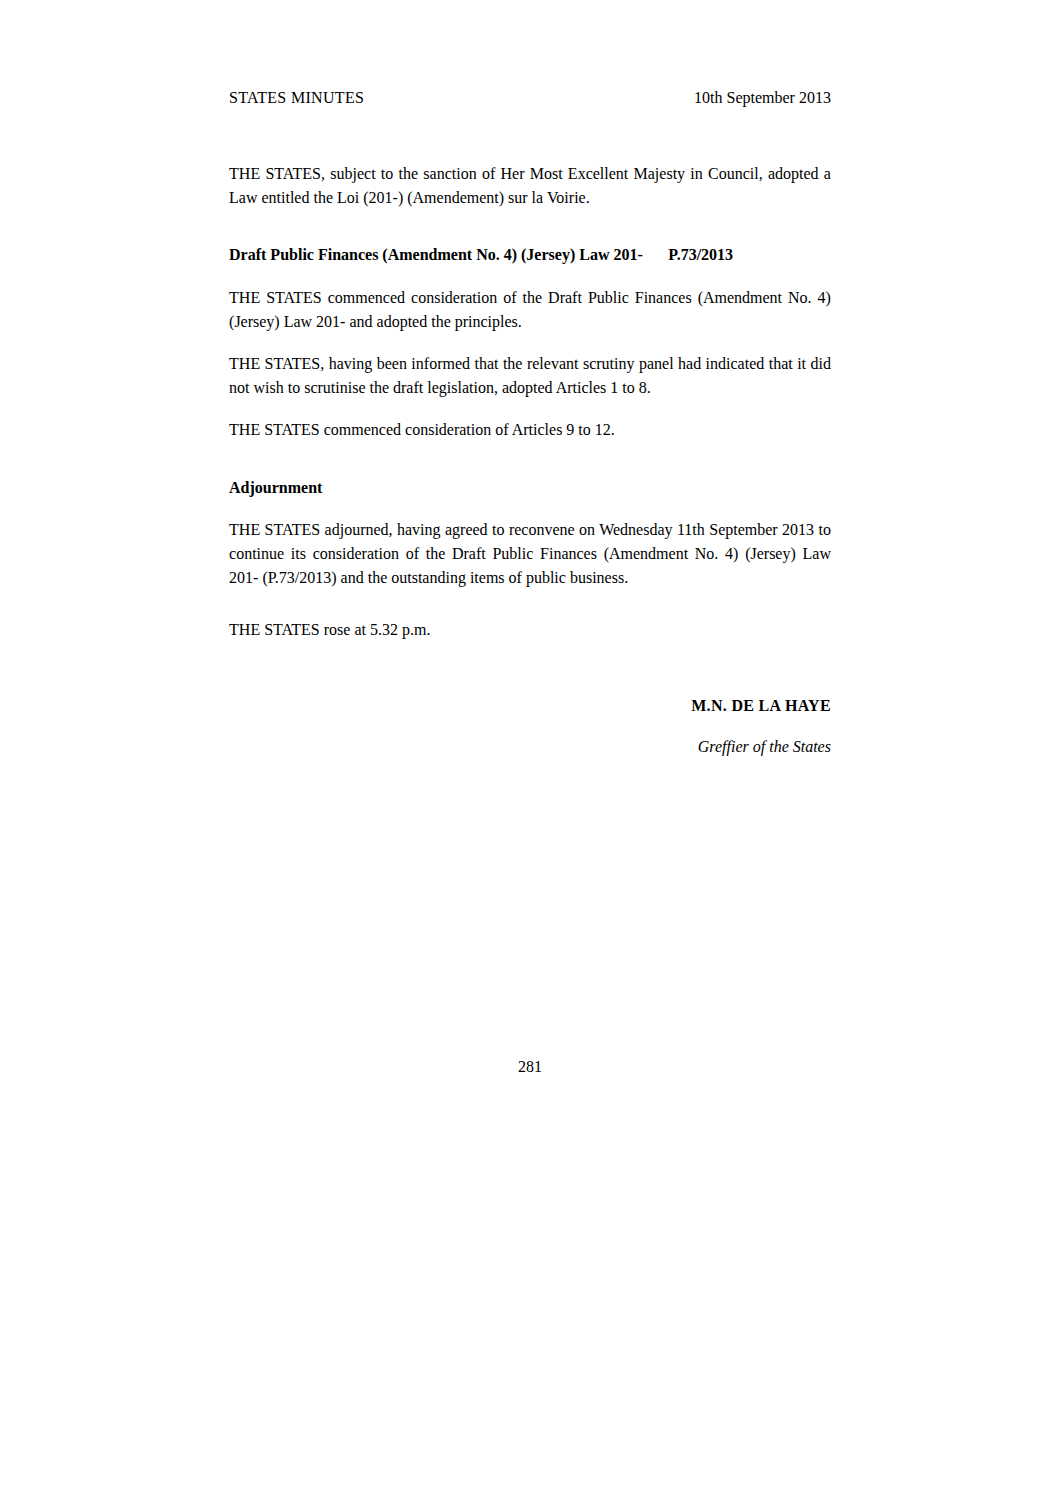STATES MINUTES
10th September 2013
THE STATES, subject to the sanction of Her Most Excellent Majesty in Council, adopted a Law entitled the Loi (201-) (Amendement) sur la Voirie.
Draft Public Finances (Amendment No. 4) (Jersey) Law 201-P.73/2013
THE STATES commenced consideration of the Draft Public Finances (Amendment No. 4) (Jersey) Law 201- and adopted the principles.
THE STATES, having been informed that the relevant scrutiny panel had indicated that it did not wish to scrutinise the draft legislation, adopted Articles 1 to 8.
THE STATES commenced consideration of Articles 9 to 12.
Adjournment
THE STATES adjourned, having agreed to reconvene on Wednesday 11th September 2013 to continue its consideration of the Draft Public Finances (Amendment No. 4) (Jersey) Law 201- (P.73/2013) and the outstanding items of public business.
THE STATES rose at 5.32 p.m.
M.N. DE LA HAYE
Greffier of the States
281